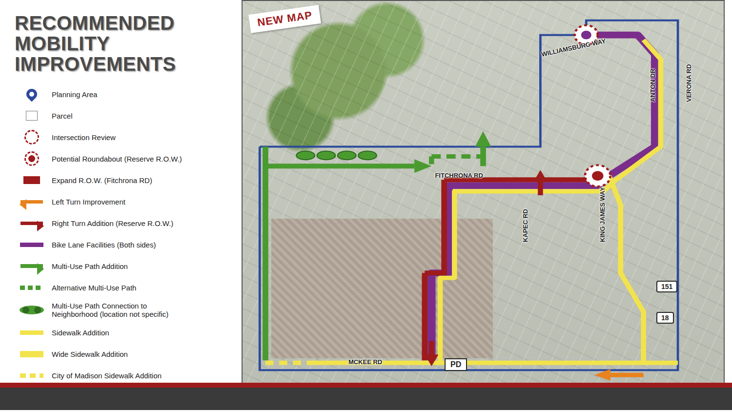RECOMMENDED
MOBILITY
IMPROVEMENTS
Planning Area
Parcel
Intersection Review
Potential Roundabout (Reserve R.O.W.)
Expand R.O.W. (Fitchrona RD)
Left Turn Improvement
Right Turn Addition (Reserve R.O.W.)
Bike Lane Facilities (Both sides)
Multi-Use Path Addition
Alternative Multi-Use Path
Multi-Use Path Connection to
Neighborhood (location not specific)
Sidewalk Addition
Wide Sidewalk Addition
City of Madison Sidewalk Addition
NEW MAP
WILLIAMSBURG WAY ANTON DR VERONA RD FITCHRONA RD KAPEC RD KING JAMES WAY MCKEE RD 151 18 PD